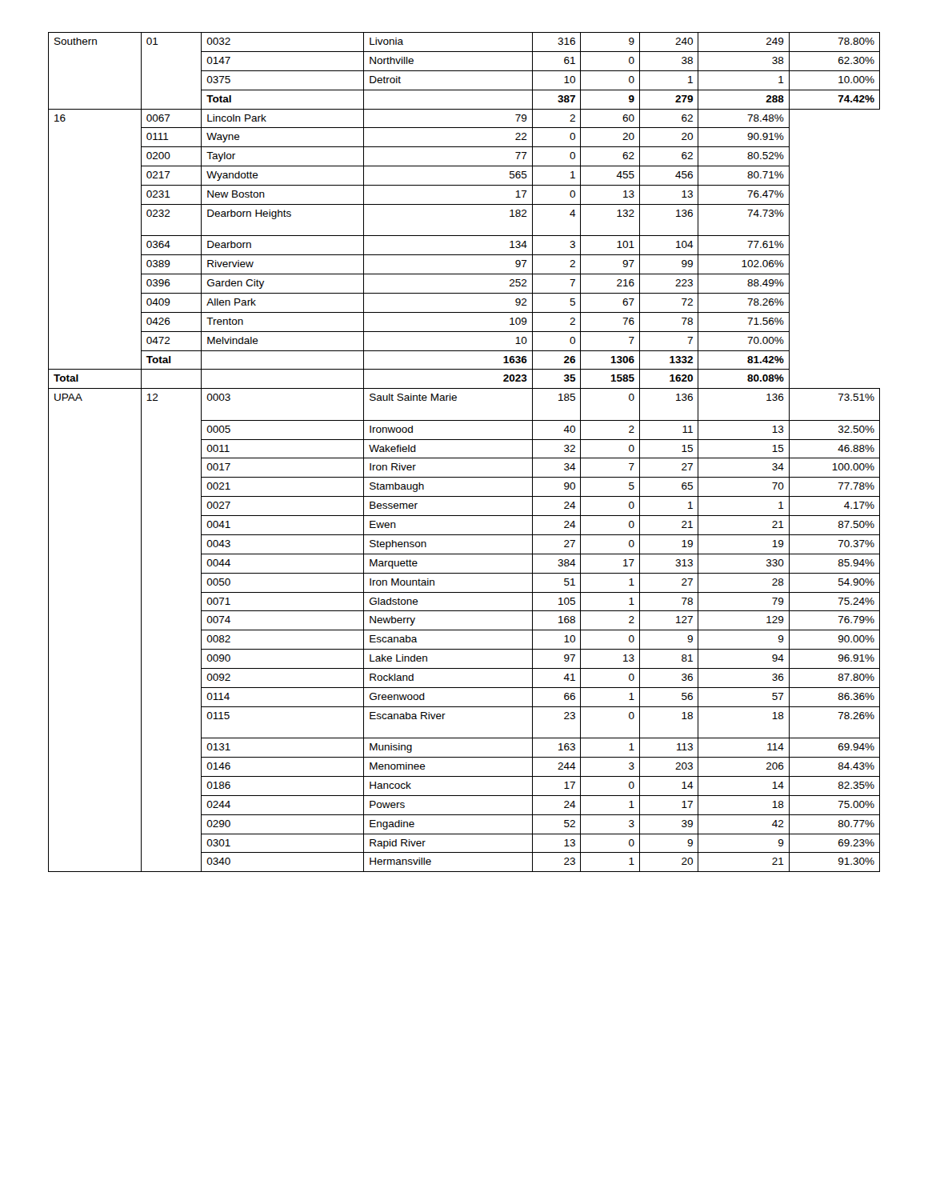| Southern | 01 | 0032 | Livonia | 316 | 9 | 240 | 249 | 78.80% |
| 0147 | Northville | 61 | 0 | 38 | 38 | 62.30% |
| 0375 | Detroit | 10 | 0 | 1 | 1 | 10.00% |
| Total | | 387 | 9 | 279 | 288 | 74.42% |
| 16 | 0067 | Lincoln Park | 79 | 2 | 60 | 62 | 78.48% |
| 0111 | Wayne | 22 | 0 | 20 | 20 | 90.91% |
| 0200 | Taylor | 77 | 0 | 62 | 62 | 80.52% |
| 0217 | Wyandotte | 565 | 1 | 455 | 456 | 80.71% |
| 0231 | New Boston | 17 | 0 | 13 | 13 | 76.47% |
| 0232 | Dearborn Heights | 182 | 4 | 132 | 136 | 74.73% |
| 0364 | Dearborn | 134 | 3 | 101 | 104 | 77.61% |
| 0389 | Riverview | 97 | 2 | 97 | 99 | 102.06% |
| 0396 | Garden City | 252 | 7 | 216 | 223 | 88.49% |
| 0409 | Allen Park | 92 | 5 | 67 | 72 | 78.26% |
| 0426 | Trenton | 109 | 2 | 76 | 78 | 71.56% |
| 0472 | Melvindale | 10 | 0 | 7 | 7 | 70.00% |
| Total | | 1636 | 26 | 1306 | 1332 | 81.42% |
| Total | | | 2023 | 35 | 1585 | 1620 | 80.08% |
| UPAA | 12 | 0003 | Sault Sainte Marie | 185 | 0 | 136 | 136 | 73.51% |
| 0005 | Ironwood | 40 | 2 | 11 | 13 | 32.50% |
| 0011 | Wakefield | 32 | 0 | 15 | 15 | 46.88% |
| 0017 | Iron River | 34 | 7 | 27 | 34 | 100.00% |
| 0021 | Stambaugh | 90 | 5 | 65 | 70 | 77.78% |
| 0027 | Bessemer | 24 | 0 | 1 | 1 | 4.17% |
| 0041 | Ewen | 24 | 0 | 21 | 21 | 87.50% |
| 0043 | Stephenson | 27 | 0 | 19 | 19 | 70.37% |
| 0044 | Marquette | 384 | 17 | 313 | 330 | 85.94% |
| 0050 | Iron Mountain | 51 | 1 | 27 | 28 | 54.90% |
| 0071 | Gladstone | 105 | 1 | 78 | 79 | 75.24% |
| 0074 | Newberry | 168 | 2 | 127 | 129 | 76.79% |
| 0082 | Escanaba | 10 | 0 | 9 | 9 | 90.00% |
| 0090 | Lake Linden | 97 | 13 | 81 | 94 | 96.91% |
| 0092 | Rockland | 41 | 0 | 36 | 36 | 87.80% |
| 0114 | Greenwood | 66 | 1 | 56 | 57 | 86.36% |
| 0115 | Escanaba River | 23 | 0 | 18 | 18 | 78.26% |
| 0131 | Munising | 163 | 1 | 113 | 114 | 69.94% |
| 0146 | Menominee | 244 | 3 | 203 | 206 | 84.43% |
| 0186 | Hancock | 17 | 0 | 14 | 14 | 82.35% |
| 0244 | Powers | 24 | 1 | 17 | 18 | 75.00% |
| 0290 | Engadine | 52 | 3 | 39 | 42 | 80.77% |
| 0301 | Rapid River | 13 | 0 | 9 | 9 | 69.23% |
| 0340 | Hermansville | 23 | 1 | 20 | 21 | 91.30% |